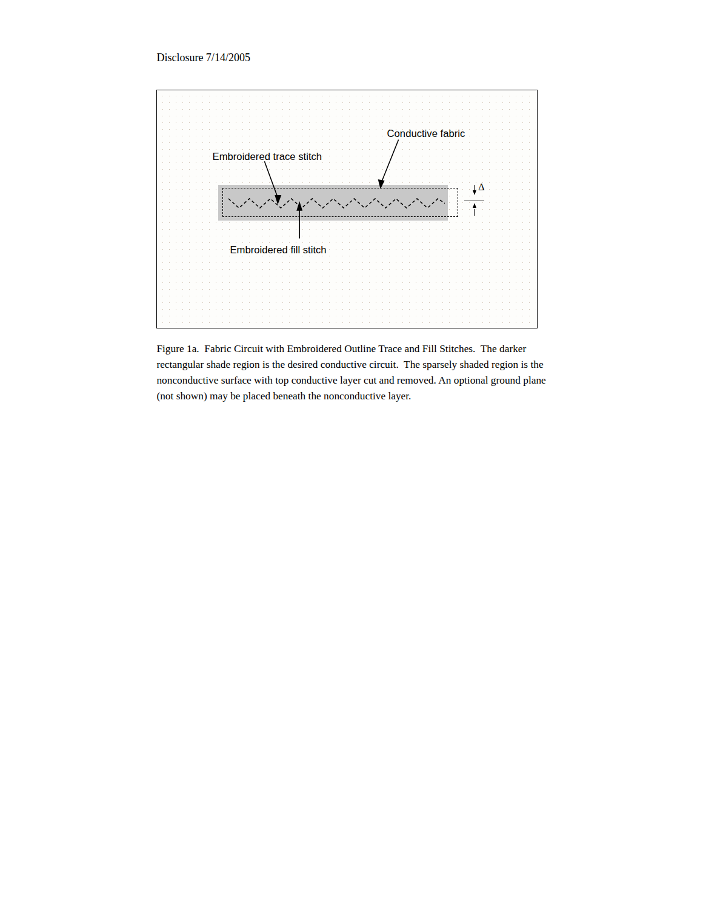Disclosure 7/14/2005
Δ
Embroidered trace stitch Conductive fabric Embroidered fill stitch
Figure 1a. Fabric Circuit with Embroidered Outline Trace and Fill Stitches. The darker rectangular shade region is the desired conductive circuit. The sparsely shaded region is the nonconductive surface with top conductive layer cut and removed. An optional ground plane (not shown) may be placed beneath the nonconductive layer.